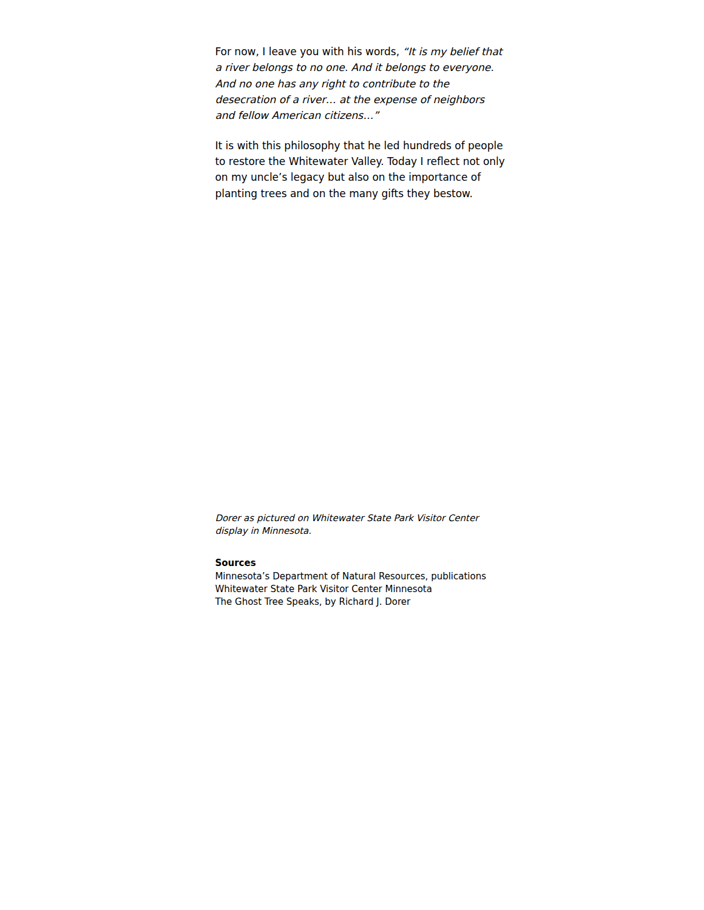For now, I leave you with his words, “It is my belief that a river belongs to no one. And it belongs to everyone. And no one has any right to contribute to the desecration of a river… at the expense of neighbors and fellow American citizens…”
It is with this philosophy that he led hundreds of people to restore the Whitewater Valley. Today I reflect not only on my uncle’s legacy but also on the importance of planting trees and on the many gifts they bestow.
Dorer as pictured on Whitewater State Park Visitor Center display in Minnesota.
Sources
Minnesota’s Department of Natural Resources, publications
Whitewater State Park Visitor Center Minnesota
The Ghost Tree Speaks, by Richard J. Dorer